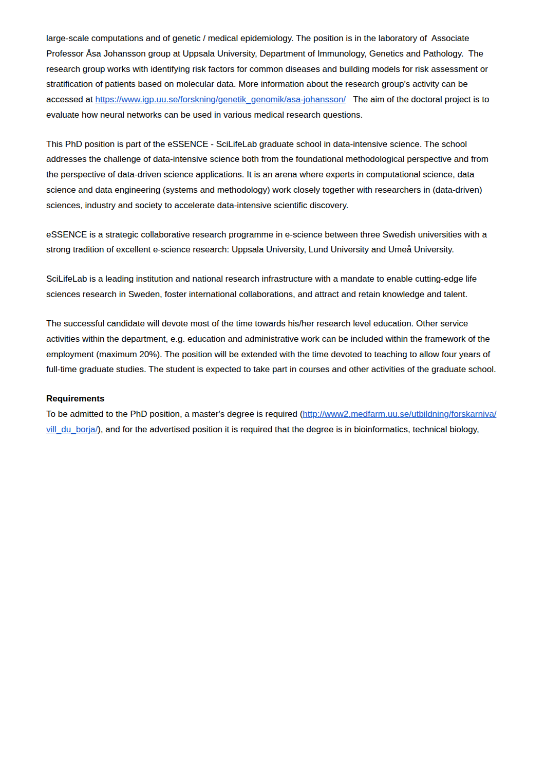large-scale computations and of genetic / medical epidemiology. The position is in the laboratory of Associate Professor Åsa Johansson group at Uppsala University, Department of Immunology, Genetics and Pathology. The research group works with identifying risk factors for common diseases and building models for risk assessment or stratification of patients based on molecular data. More information about the research group's activity can be accessed at https://www.igp.uu.se/forskning/genetik_genomik/asa-johansson/ The aim of the doctoral project is to evaluate how neural networks can be used in various medical research questions.
This PhD position is part of the eSSENCE - SciLifeLab graduate school in data-intensive science. The school addresses the challenge of data-intensive science both from the foundational methodological perspective and from the perspective of data-driven science applications. It is an arena where experts in computational science, data science and data engineering (systems and methodology) work closely together with researchers in (data-driven) sciences, industry and society to accelerate data-intensive scientific discovery.
eSSENCE is a strategic collaborative research programme in e-science between three Swedish universities with a strong tradition of excellent e-science research: Uppsala University, Lund University and Umeå University.
SciLifeLab is a leading institution and national research infrastructure with a mandate to enable cutting-edge life sciences research in Sweden, foster international collaborations, and attract and retain knowledge and talent.
The successful candidate will devote most of the time towards his/her research level education. Other service activities within the department, e.g. education and administrative work can be included within the framework of the employment (maximum 20%). The position will be extended with the time devoted to teaching to allow four years of full-time graduate studies. The student is expected to take part in courses and other activities of the graduate school.
Requirements
To be admitted to the PhD position, a master's degree is required (http://www2.medfarm.uu.se/utbildning/forskarniva/vill_du_borja/), and for the advertised position it is required that the degree is in bioinformatics, technical biology,